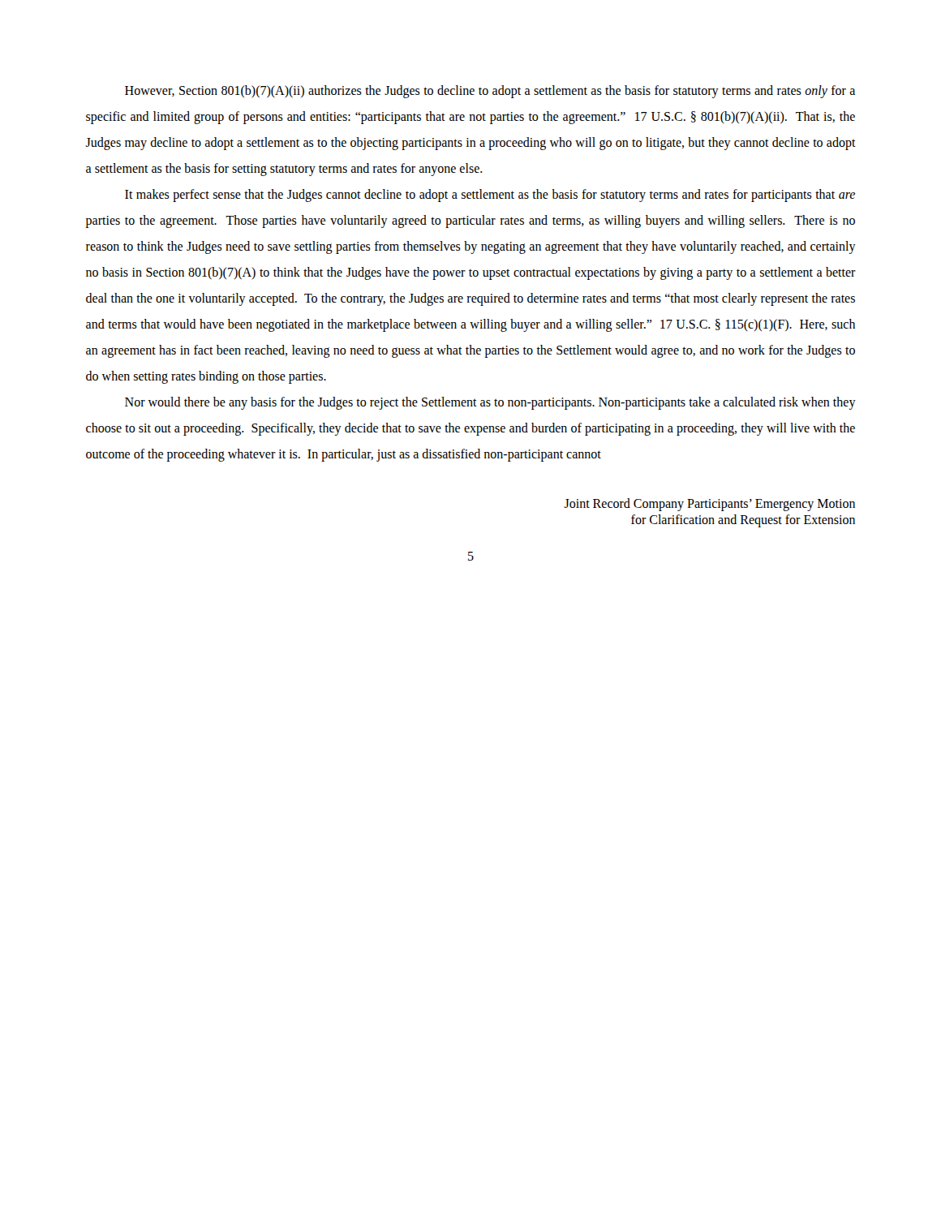However, Section 801(b)(7)(A)(ii) authorizes the Judges to decline to adopt a settlement as the basis for statutory terms and rates only for a specific and limited group of persons and entities: “participants that are not parties to the agreement.” 17 U.S.C. § 801(b)(7)(A)(ii). That is, the Judges may decline to adopt a settlement as to the objecting participants in a proceeding who will go on to litigate, but they cannot decline to adopt a settlement as the basis for setting statutory terms and rates for anyone else.
It makes perfect sense that the Judges cannot decline to adopt a settlement as the basis for statutory terms and rates for participants that are parties to the agreement. Those parties have voluntarily agreed to particular rates and terms, as willing buyers and willing sellers. There is no reason to think the Judges need to save settling parties from themselves by negating an agreement that they have voluntarily reached, and certainly no basis in Section 801(b)(7)(A) to think that the Judges have the power to upset contractual expectations by giving a party to a settlement a better deal than the one it voluntarily accepted. To the contrary, the Judges are required to determine rates and terms “that most clearly represent the rates and terms that would have been negotiated in the marketplace between a willing buyer and a willing seller.” 17 U.S.C. § 115(c)(1)(F). Here, such an agreement has in fact been reached, leaving no need to guess at what the parties to the Settlement would agree to, and no work for the Judges to do when setting rates binding on those parties.
Nor would there be any basis for the Judges to reject the Settlement as to non-participants. Non-participants take a calculated risk when they choose to sit out a proceeding. Specifically, they decide that to save the expense and burden of participating in a proceeding, they will live with the outcome of the proceeding whatever it is. In particular, just as a dissatisfied non-participant cannot
Joint Record Company Participants’ Emergency Motion
for Clarification and Request for Extension
5